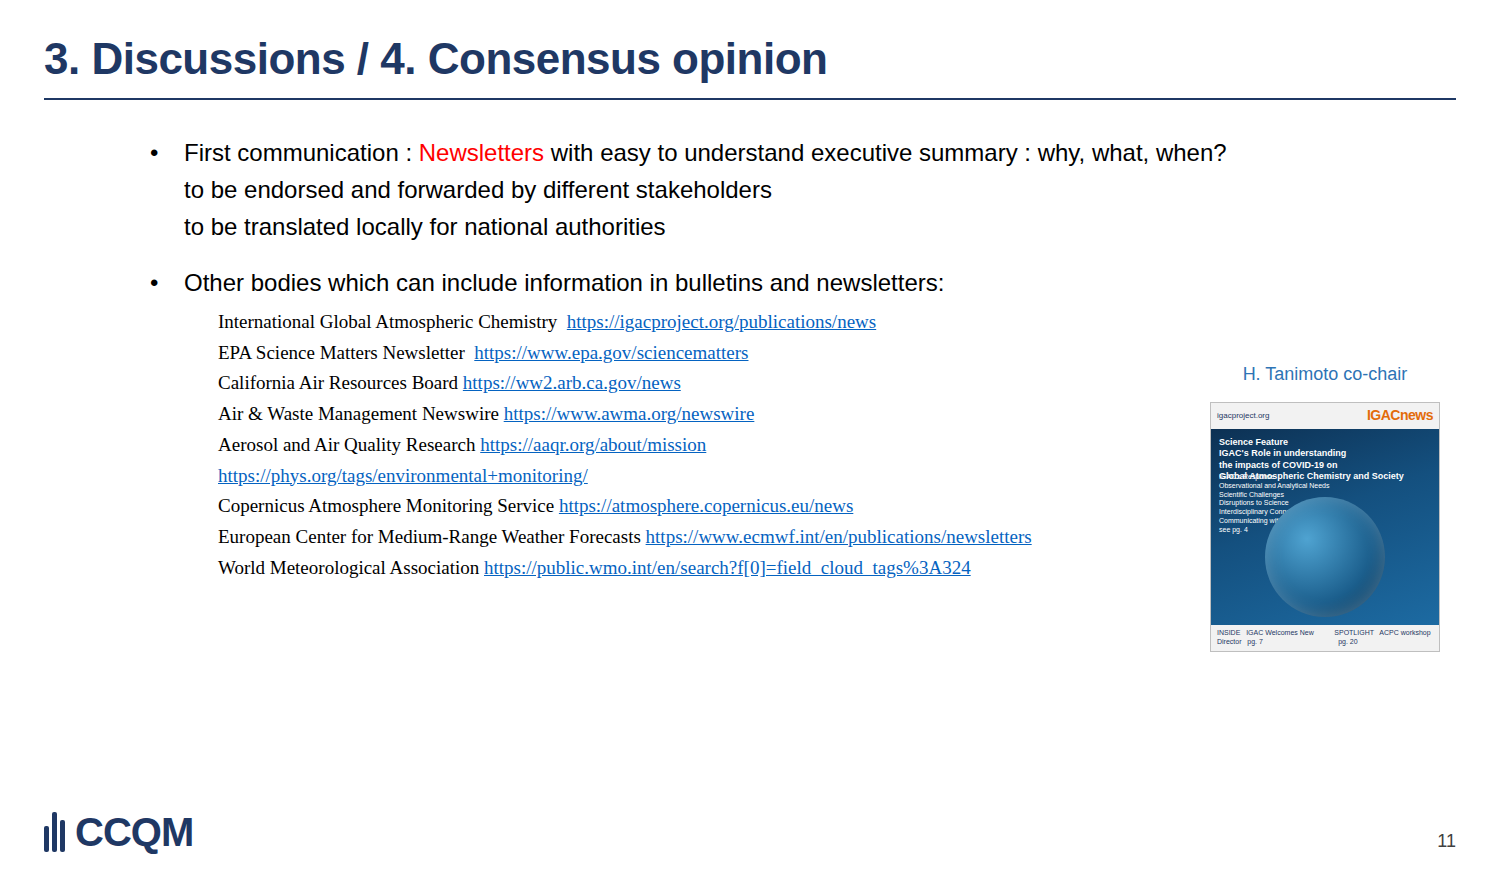3. Discussions / 4. Consensus opinion
First communication : Newsletters with easy to understand executive summary : why, what, when?
to be endorsed and forwarded by different stakeholders
to be translated locally for national authorities
Other bodies which can include information in bulletins and newsletters:
International Global Atmospheric Chemistry https://igacproject.org/publications/news
EPA Science Matters Newsletter https://www.epa.gov/sciencematters
California Air Resources Board https://ww2.arb.ca.gov/news
Air & Waste Management Newswire https://www.awma.org/newswire
Aerosol and Air Quality Research https://aaqr.org/about/mission
https://phys.org/tags/environmental+monitoring/
Copernicus Atmosphere Monitoring Service https://atmosphere.copernicus.eu/news
European Center for Medium-Range Weather Forecasts https://www.ecmwf.int/en/publications/newsletters
World Meteorological Association https://public.wmo.int/en/search?f[0]=field_cloud_tags%3A324
H. Tanimoto co-chair
igacproject.org IGACnews
Science Feature
IGAC's Role in understanding
the impacts of COVID-19 on
Global Atmospheric Chemistry and Society
IGAC's Response
Observational and Analytical Needs
Scientific Challenges
Disruptions to Science
Interdisciplinary Connections
Communicating with Society
see pg. 4
INSIDE IGAC Welcomes New Director pg. 7 SPOTLIGHT ACPC workshop pg. 20
CCQM
11